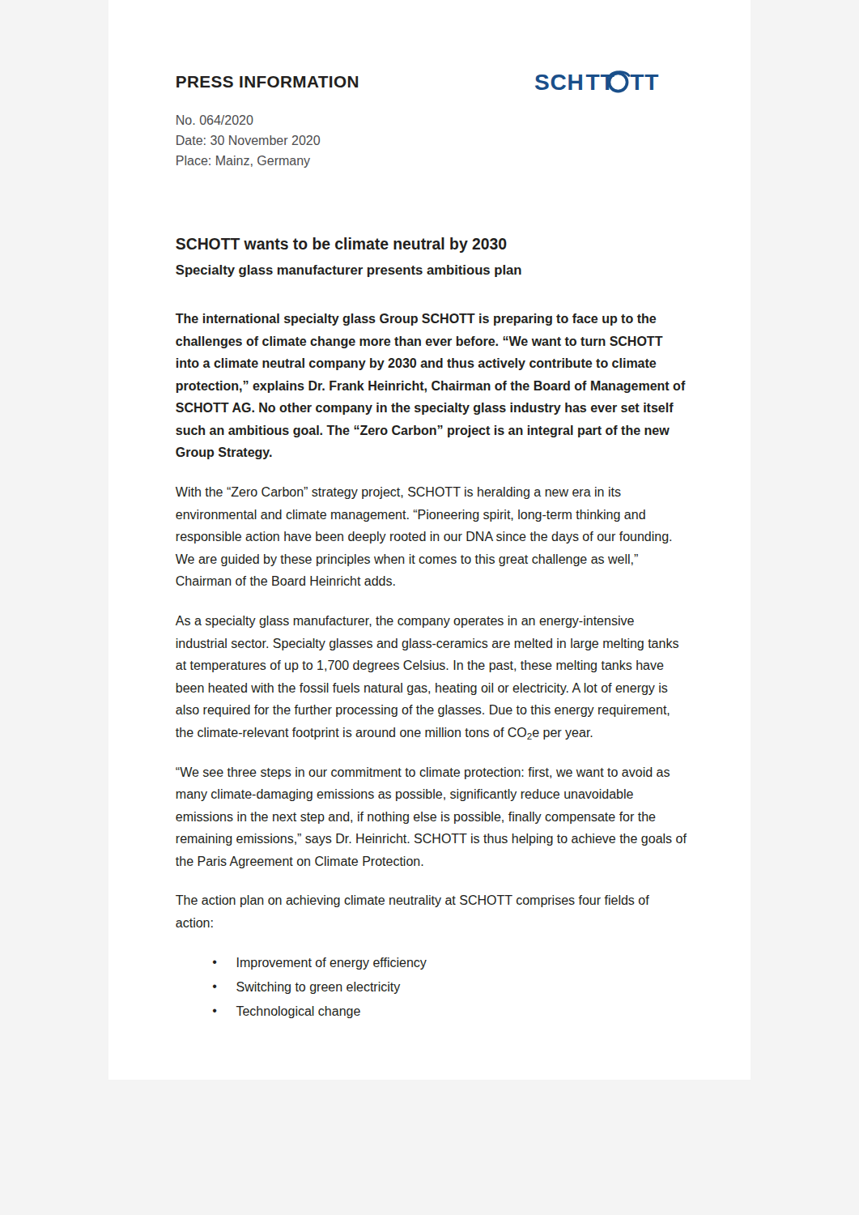PRESS INFORMATION
No. 064/2020
Date: 30 November 2020
Place: Mainz, Germany
SCHOTT SCH TT TT
SCHOTT wants to be climate neutral by 2030
Specialty glass manufacturer presents ambitious plan
The international specialty glass Group SCHOTT is preparing to face up to the challenges of climate change more than ever before. “We want to turn SCHOTT into a climate neutral company by 2030 and thus actively contribute to climate protection,” explains Dr. Frank Heinricht, Chairman of the Board of Management of SCHOTT AG. No other company in the specialty glass industry has ever set itself such an ambitious goal. The “Zero Carbon” project is an integral part of the new Group Strategy.
With the “Zero Carbon” strategy project, SCHOTT is heralding a new era in its environmental and climate management. “Pioneering spirit, long-term thinking and responsible action have been deeply rooted in our DNA since the days of our founding. We are guided by these principles when it comes to this great challenge as well,” Chairman of the Board Heinricht adds.
As a specialty glass manufacturer, the company operates in an energy-intensive industrial sector. Specialty glasses and glass-ceramics are melted in large melting tanks at temperatures of up to 1,700 degrees Celsius. In the past, these melting tanks have been heated with the fossil fuels natural gas, heating oil or electricity. A lot of energy is also required for the further processing of the glasses. Due to this energy requirement, the climate-relevant footprint is around one million tons of CO2e per year.
“We see three steps in our commitment to climate protection: first, we want to avoid as many climate-damaging emissions as possible, significantly reduce unavoidable emissions in the next step and, if nothing else is possible, finally compensate for the remaining emissions,” says Dr. Heinricht. SCHOTT is thus helping to achieve the goals of the Paris Agreement on Climate Protection.
The action plan on achieving climate neutrality at SCHOTT comprises four fields of action:
Improvement of energy efficiency
Switching to green electricity
Technological change